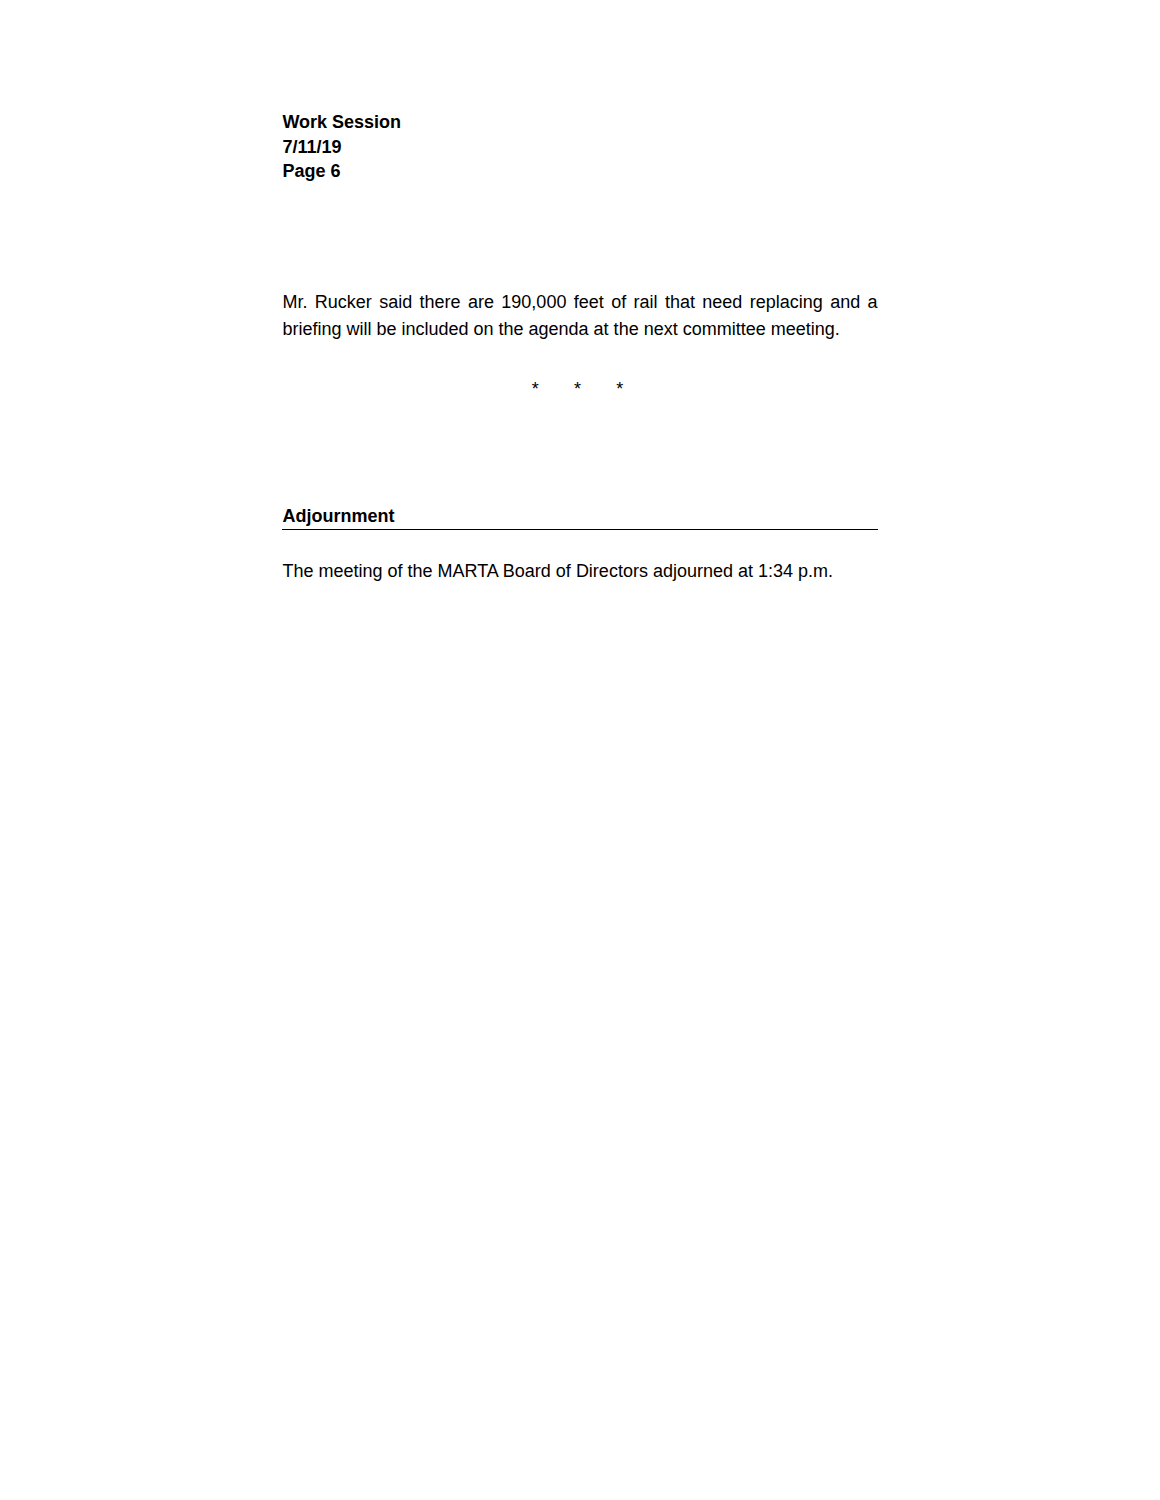Work Session
7/11/19
Page 6
Mr. Rucker said there are 190,000 feet of rail that need replacing and a briefing will be included on the agenda at the next committee meeting.
* * *
Adjournment
The meeting of the MARTA Board of Directors adjourned at 1:34 p.m.